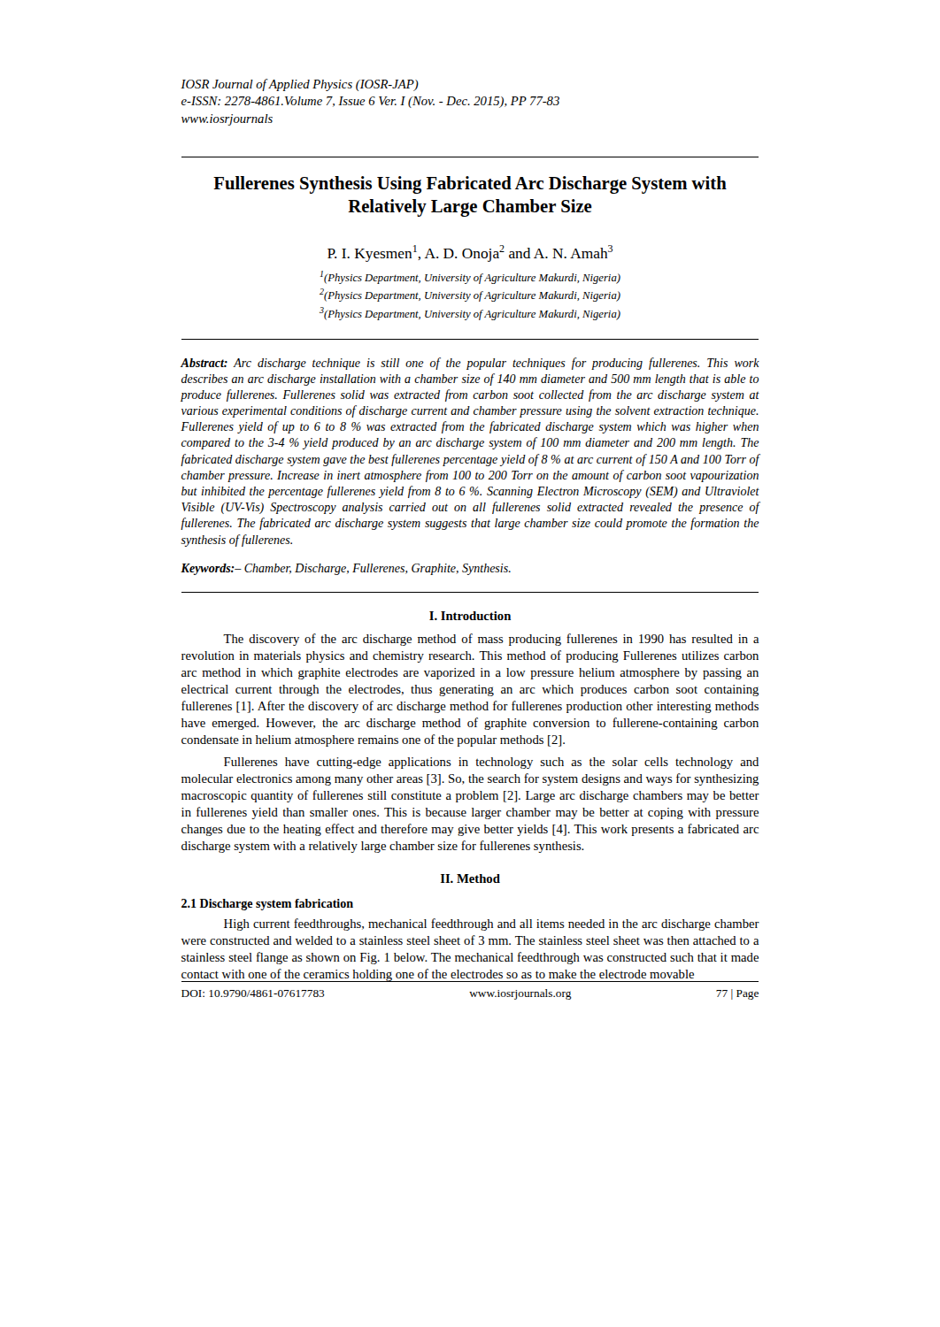IOSR Journal of Applied Physics (IOSR-JAP)
e-ISSN: 2278-4861.Volume 7, Issue 6 Ver. I (Nov. - Dec. 2015), PP 77-83
www.iosrjournals
Fullerenes Synthesis Using Fabricated Arc Discharge System with Relatively Large Chamber Size
P. I. Kyesmen1, A. D. Onoja2 and A. N. Amah3
1(Physics Department, University of Agriculture Makurdi, Nigeria)
2(Physics Department, University of Agriculture Makurdi, Nigeria)
3(Physics Department, University of Agriculture Makurdi, Nigeria)
Abstract: Arc discharge technique is still one of the popular techniques for producing fullerenes. This work describes an arc discharge installation with a chamber size of 140 mm diameter and 500 mm length that is able to produce fullerenes. Fullerenes solid was extracted from carbon soot collected from the arc discharge system at various experimental conditions of discharge current and chamber pressure using the solvent extraction technique. Fullerenes yield of up to 6 to 8 % was extracted from the fabricated discharge system which was higher when compared to the 3-4 % yield produced by an arc discharge system of 100 mm diameter and 200 mm length. The fabricated discharge system gave the best fullerenes percentage yield of 8 % at arc current of 150 A and 100 Torr of chamber pressure. Increase in inert atmosphere from 100 to 200 Torr on the amount of carbon soot vapourization but inhibited the percentage fullerenes yield from 8 to 6 %. Scanning Electron Microscopy (SEM) and Ultraviolet Visible (UV-Vis) Spectroscopy analysis carried out on all fullerenes solid extracted revealed the presence of fullerenes. The fabricated arc discharge system suggests that large chamber size could promote the formation the synthesis of fullerenes.
Keywords:– Chamber, Discharge, Fullerenes, Graphite, Synthesis.
I. Introduction
The discovery of the arc discharge method of mass producing fullerenes in 1990 has resulted in a revolution in materials physics and chemistry research. This method of producing Fullerenes utilizes carbon arc method in which graphite electrodes are vaporized in a low pressure helium atmosphere by passing an electrical current through the electrodes, thus generating an arc which produces carbon soot containing fullerenes [1]. After the discovery of arc discharge method for fullerenes production other interesting methods have emerged. However, the arc discharge method of graphite conversion to fullerene-containing carbon condensate in helium atmosphere remains one of the popular methods [2].
Fullerenes have cutting-edge applications in technology such as the solar cells technology and molecular electronics among many other areas [3]. So, the search for system designs and ways for synthesizing macroscopic quantity of fullerenes still constitute a problem [2]. Large arc discharge chambers may be better in fullerenes yield than smaller ones. This is because larger chamber may be better at coping with pressure changes due to the heating effect and therefore may give better yields [4]. This work presents a fabricated arc discharge system with a relatively large chamber size for fullerenes synthesis.
II. Method
2.1 Discharge system fabrication
High current feedthroughs, mechanical feedthrough and all items needed in the arc discharge chamber were constructed and welded to a stainless steel sheet of 3 mm. The stainless steel sheet was then attached to a stainless steel flange as shown on Fig. 1 below. The mechanical feedthrough was constructed such that it made contact with one of the ceramics holding one of the electrodes so as to make the electrode movable
DOI: 10.9790/4861-07617783 www.iosrjournals.org 77 | Page